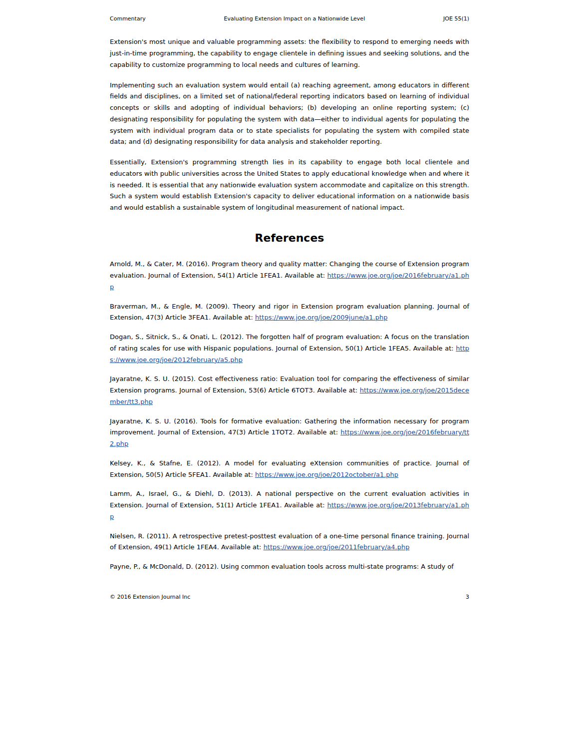Commentary
Evaluating Extension Impact on a Nationwide Level
JOE 55(1)
Extension's most unique and valuable programming assets: the flexibility to respond to emerging needs with just-in-time programming, the capability to engage clientele in defining issues and seeking solutions, and the capability to customize programming to local needs and cultures of learning.
Implementing such an evaluation system would entail (a) reaching agreement, among educators in different fields and disciplines, on a limited set of national/federal reporting indicators based on learning of individual concepts or skills and adopting of individual behaviors; (b) developing an online reporting system; (c) designating responsibility for populating the system with data—either to individual agents for populating the system with individual program data or to state specialists for populating the system with compiled state data; and (d) designating responsibility for data analysis and stakeholder reporting.
Essentially, Extension's programming strength lies in its capability to engage both local clientele and educators with public universities across the United States to apply educational knowledge when and where it is needed. It is essential that any nationwide evaluation system accommodate and capitalize on this strength. Such a system would establish Extension's capacity to deliver educational information on a nationwide basis and would establish a sustainable system of longitudinal measurement of national impact.
References
Arnold, M., & Cater, M. (2016). Program theory and quality matter: Changing the course of Extension program evaluation. Journal of Extension, 54(1) Article 1FEA1. Available at: https://www.joe.org/joe/2016february/a1.php
Braverman, M., & Engle, M. (2009). Theory and rigor in Extension program evaluation planning. Journal of Extension, 47(3) Article 3FEA1. Available at: https://www.joe.org/joe/2009june/a1.php
Dogan, S., Sitnick, S., & Onati, L. (2012). The forgotten half of program evaluation: A focus on the translation of rating scales for use with Hispanic populations. Journal of Extension, 50(1) Article 1FEA5. Available at: https://www.joe.org/joe/2012february/a5.php
Jayaratne, K. S. U. (2015). Cost effectiveness ratio: Evaluation tool for comparing the effectiveness of similar Extension programs. Journal of Extension, 53(6) Article 6TOT3. Available at: https://www.joe.org/joe/2015december/tt3.php
Jayaratne, K. S. U. (2016). Tools for formative evaluation: Gathering the information necessary for program improvement. Journal of Extension, 47(3) Article 1TOT2. Available at: https://www.joe.org/joe/2016february/tt2.php
Kelsey, K., & Stafne, E. (2012). A model for evaluating eXtension communities of practice. Journal of Extension, 50(5) Article 5FEA1. Available at: https://www.joe.org/joe/2012october/a1.php
Lamm, A., Israel, G., & Diehl, D. (2013). A national perspective on the current evaluation activities in Extension. Journal of Extension, 51(1) Article 1FEA1. Available at: https://www.joe.org/joe/2013february/a1.php
Nielsen, R. (2011). A retrospective pretest-posttest evaluation of a one-time personal finance training. Journal of Extension, 49(1) Article 1FEA4. Available at: https://www.joe.org/joe/2011february/a4.php
Payne, P., & McDonald, D. (2012). Using common evaluation tools across multi-state programs: A study of
© 2016 Extension Journal Inc
3